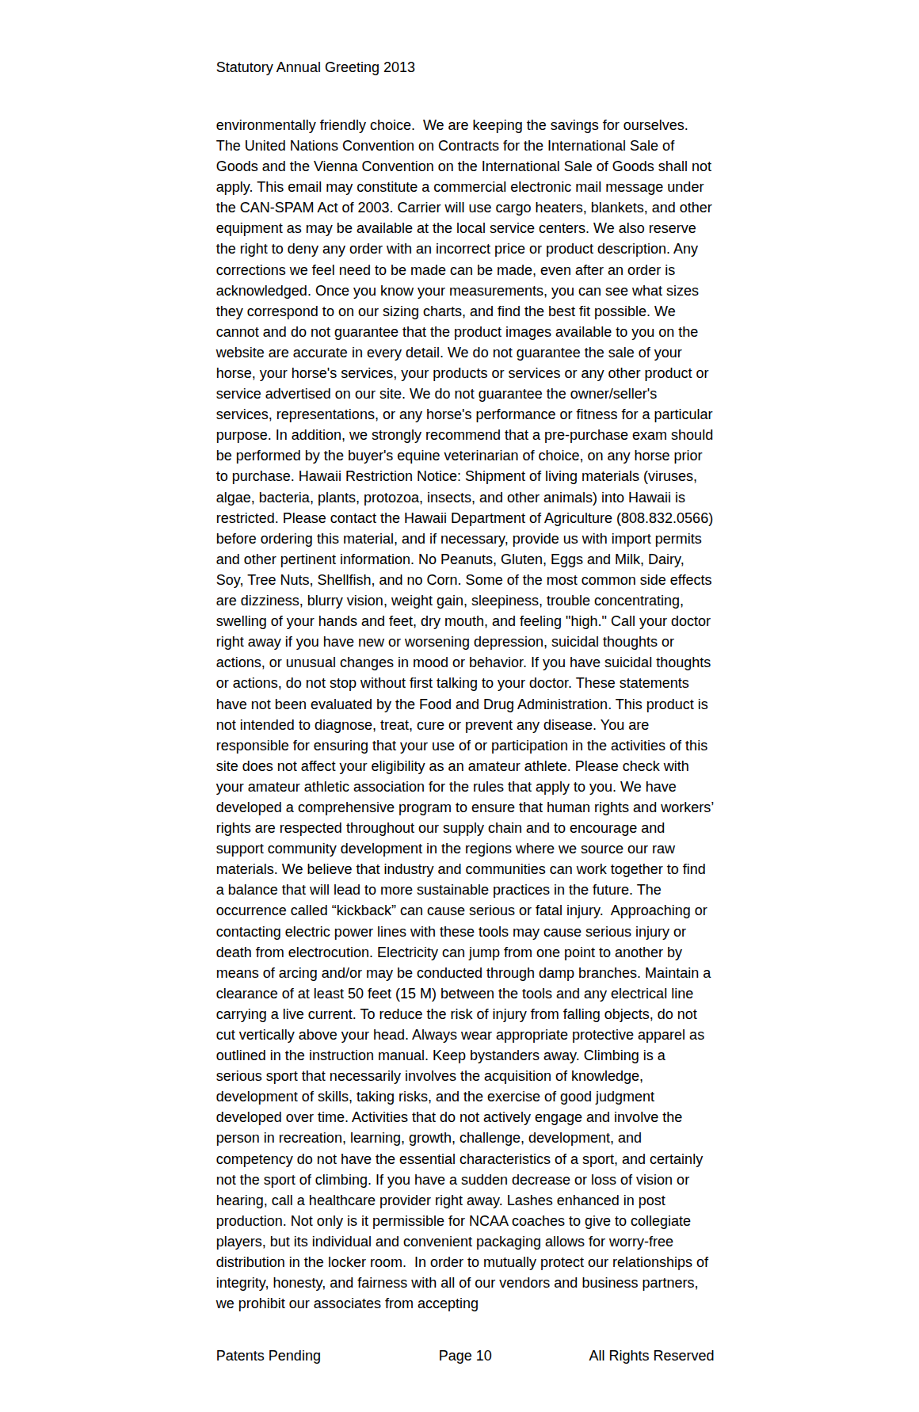Statutory Annual Greeting 2013
environmentally friendly choice. We are keeping the savings for ourselves. The United Nations Convention on Contracts for the International Sale of Goods and the Vienna Convention on the International Sale of Goods shall not apply. This email may constitute a commercial electronic mail message under the CAN-SPAM Act of 2003. Carrier will use cargo heaters, blankets, and other equipment as may be available at the local service centers. We also reserve the right to deny any order with an incorrect price or product description. Any corrections we feel need to be made can be made, even after an order is acknowledged. Once you know your measurements, you can see what sizes they correspond to on our sizing charts, and find the best fit possible. We cannot and do not guarantee that the product images available to you on the website are accurate in every detail. We do not guarantee the sale of your horse, your horse's services, your products or services or any other product or service advertised on our site. We do not guarantee the owner/seller's services, representations, or any horse's performance or fitness for a particular purpose. In addition, we strongly recommend that a pre-purchase exam should be performed by the buyer's equine veterinarian of choice, on any horse prior to purchase. Hawaii Restriction Notice: Shipment of living materials (viruses, algae, bacteria, plants, protozoa, insects, and other animals) into Hawaii is restricted. Please contact the Hawaii Department of Agriculture (808.832.0566) before ordering this material, and if necessary, provide us with import permits and other pertinent information. No Peanuts, Gluten, Eggs and Milk, Dairy, Soy, Tree Nuts, Shellfish, and no Corn. Some of the most common side effects are dizziness, blurry vision, weight gain, sleepiness, trouble concentrating, swelling of your hands and feet, dry mouth, and feeling "high." Call your doctor right away if you have new or worsening depression, suicidal thoughts or actions, or unusual changes in mood or behavior. If you have suicidal thoughts or actions, do not stop without first talking to your doctor. These statements have not been evaluated by the Food and Drug Administration. This product is not intended to diagnose, treat, cure or prevent any disease. You are responsible for ensuring that your use of or participation in the activities of this site does not affect your eligibility as an amateur athlete. Please check with your amateur athletic association for the rules that apply to you. We have developed a comprehensive program to ensure that human rights and workers’ rights are respected throughout our supply chain and to encourage and support community development in the regions where we source our raw materials. We believe that industry and communities can work together to find a balance that will lead to more sustainable practices in the future. The occurrence called “kickback” can cause serious or fatal injury. Approaching or contacting electric power lines with these tools may cause serious injury or death from electrocution. Electricity can jump from one point to another by means of arcing and/or may be conducted through damp branches. Maintain a clearance of at least 50 feet (15 M) between the tools and any electrical line carrying a live current. To reduce the risk of injury from falling objects, do not cut vertically above your head. Always wear appropriate protective apparel as outlined in the instruction manual. Keep bystanders away. Climbing is a serious sport that necessarily involves the acquisition of knowledge, development of skills, taking risks, and the exercise of good judgment developed over time. Activities that do not actively engage and involve the person in recreation, learning, growth, challenge, development, and competency do not have the essential characteristics of a sport, and certainly not the sport of climbing. If you have a sudden decrease or loss of vision or hearing, call a healthcare provider right away. Lashes enhanced in post production. Not only is it permissible for NCAA coaches to give to collegiate players, but its individual and convenient packaging allows for worry-free distribution in the locker room. In order to mutually protect our relationships of integrity, honesty, and fairness with all of our vendors and business partners, we prohibit our associates from accepting
Patents Pending
Page 10
All Rights Reserved